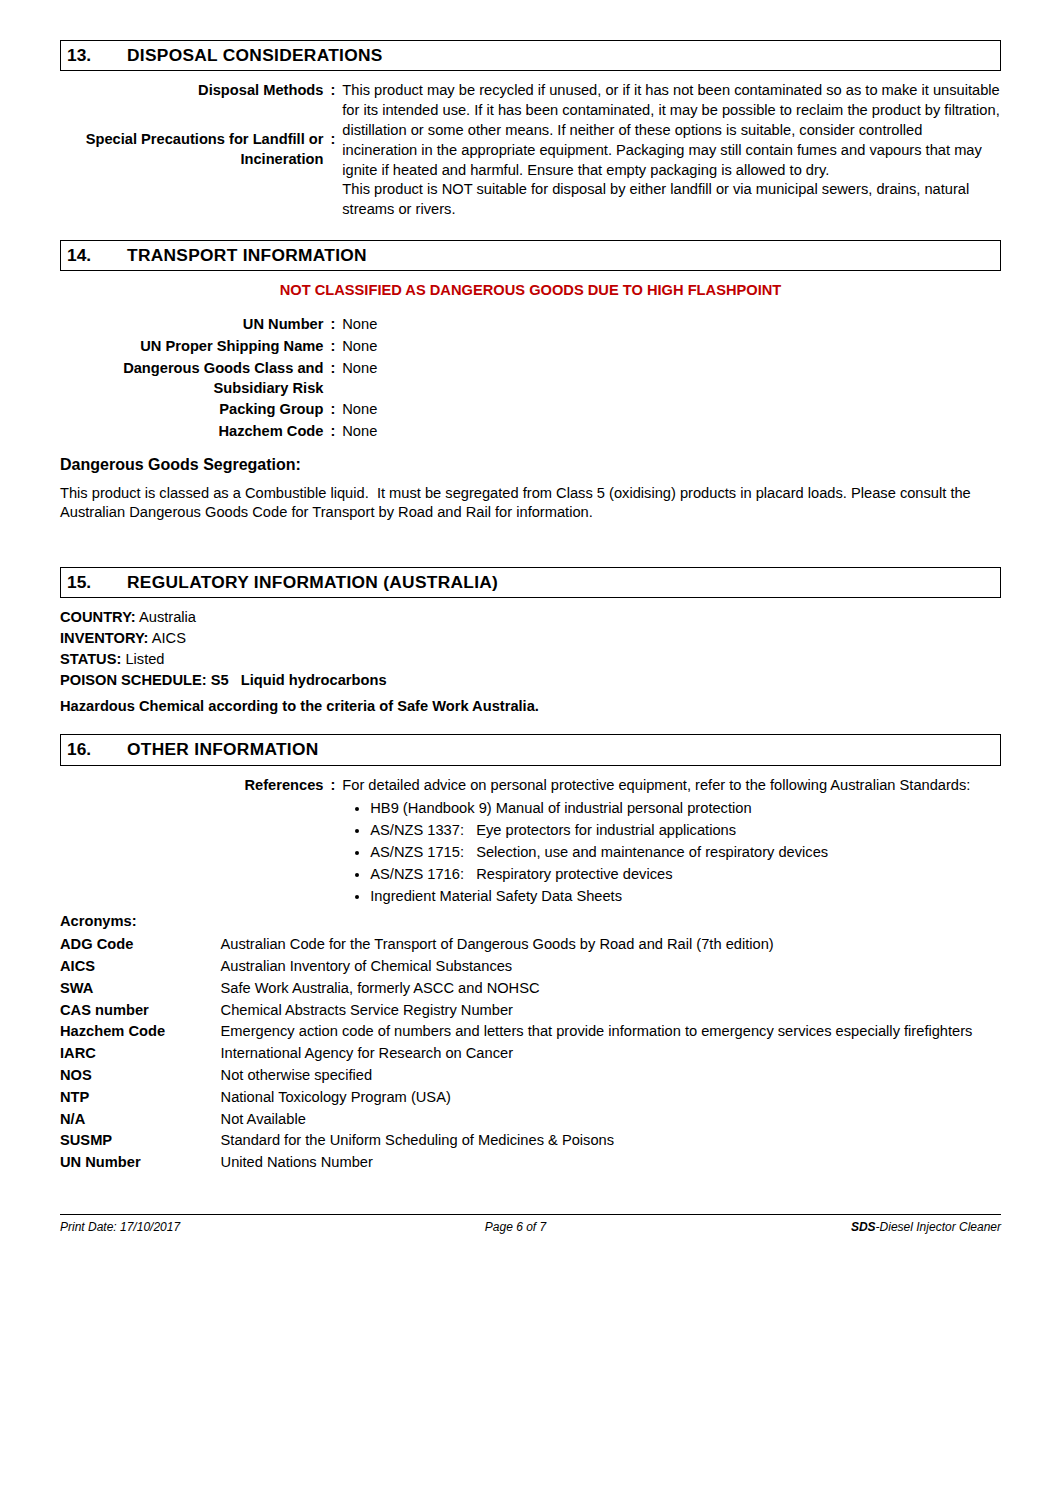13. DISPOSAL CONSIDERATIONS
| Disposal Methods | : | This product may be recycled if unused, or if it has not been contaminated so as to make it unsuitable for its intended use. If it has been contaminated, it may be possible to reclaim the product by filtration, distillation or some other means. If neither of these options is suitable, consider controlled incineration in the appropriate equipment. Packaging may still contain fumes and vapours that may ignite if heated and harmful. Ensure that empty packaging is allowed to dry. This product is NOT suitable for disposal by either landfill or via municipal sewers, drains, natural streams or rivers. |
| Special Precautions for Landfill or Incineration | : |
14. TRANSPORT INFORMATION
NOT CLASSIFIED AS DANGEROUS GOODS DUE TO HIGH FLASHPOINT
| UN Number | : | None |
| UN Proper Shipping Name | : | None |
| Dangerous Goods Class and Subsidiary Risk | : | None |
| Packing Group | : | None |
| Hazchem Code | : | None |
Dangerous Goods Segregation:
This product is classed as a Combustible liquid. It must be segregated from Class 5 (oxidising) products in placard loads. Please consult the Australian Dangerous Goods Code for Transport by Road and Rail for information.
15. REGULATORY INFORMATION (AUSTRALIA)
COUNTRY: Australia
INVENTORY: AICS
STATUS: Listed
POISON SCHEDULE: S5 Liquid hydrocarbons
Hazardous Chemical according to the criteria of Safe Work Australia.
16. OTHER INFORMATION
| References | : | For detailed advice on personal protective equipment, refer to the following Australian Standards: HB9 (Handbook 9) Manual of industrial personal protection AS/NZS 1337: Eye protectors for industrial applications AS/NZS 1715: Selection, use and maintenance of respiratory devices AS/NZS 1716: Respiratory protective devices Ingredient Material Safety Data Sheets |
Acronyms:
| ADG Code | Australian Code for the Transport of Dangerous Goods by Road and Rail (7th edition) |
| AICS | Australian Inventory of Chemical Substances |
| SWA | Safe Work Australia, formerly ASCC and NOHSC |
| CAS number | Chemical Abstracts Service Registry Number |
| Hazchem Code | Emergency action code of numbers and letters that provide information to emergency services especially firefighters |
| IARC | International Agency for Research on Cancer |
| NOS | Not otherwise specified |
| NTP | National Toxicology Program (USA) |
| N/A | Not Available |
| SUSMP | Standard for the Uniform Scheduling of Medicines & Poisons |
| UN Number | United Nations Number |
Print Date: 17/10/2017 Page 6 of 7 SDS-Diesel Injector Cleaner